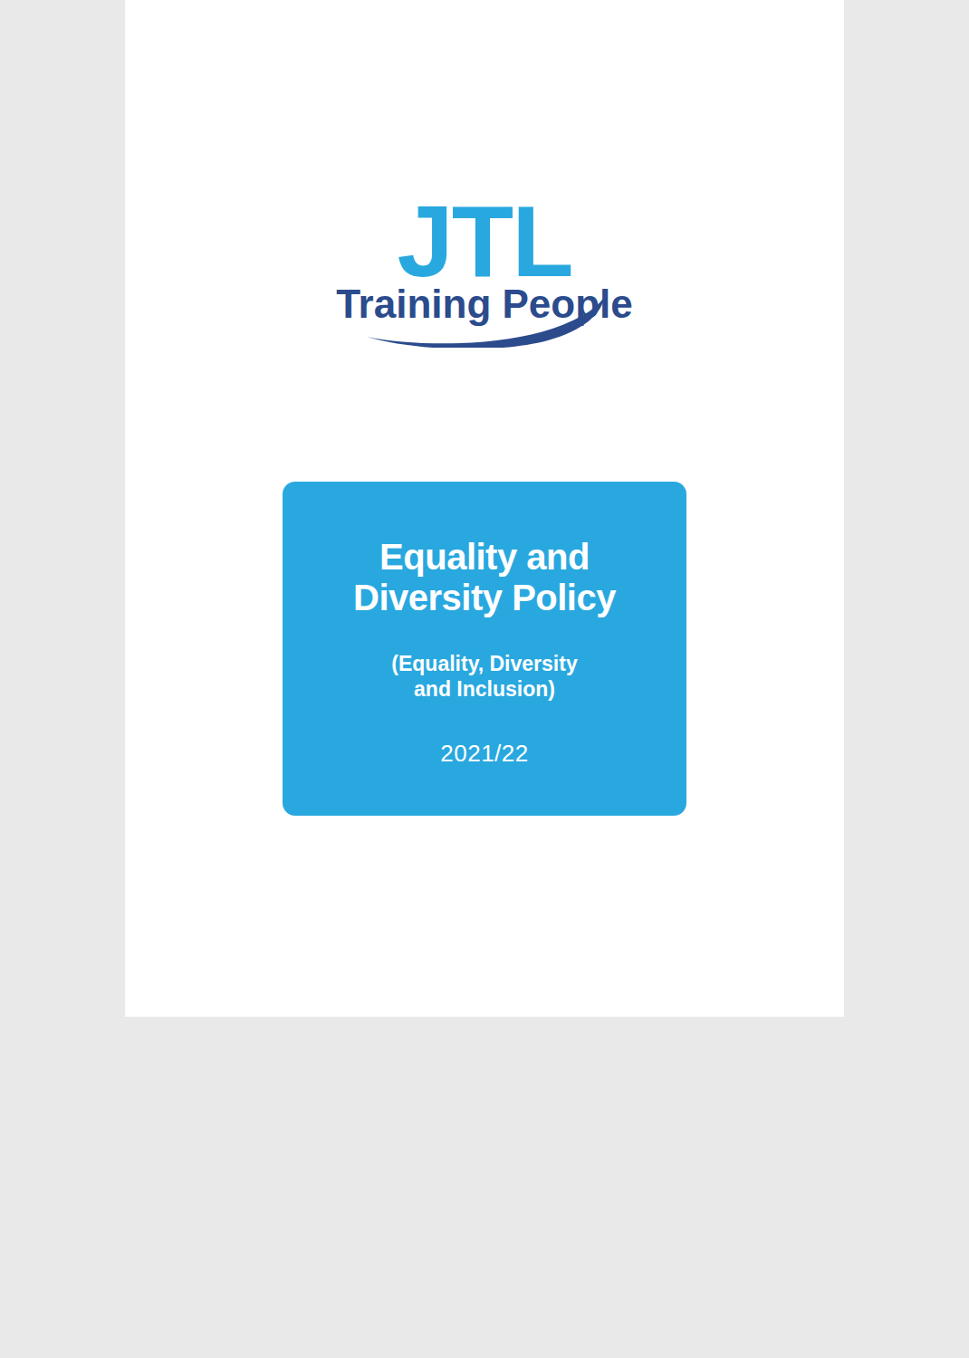JTL
Training People
Equality and
Diversity Policy
(Equality, Diversity
and Inclusion)
2021/22